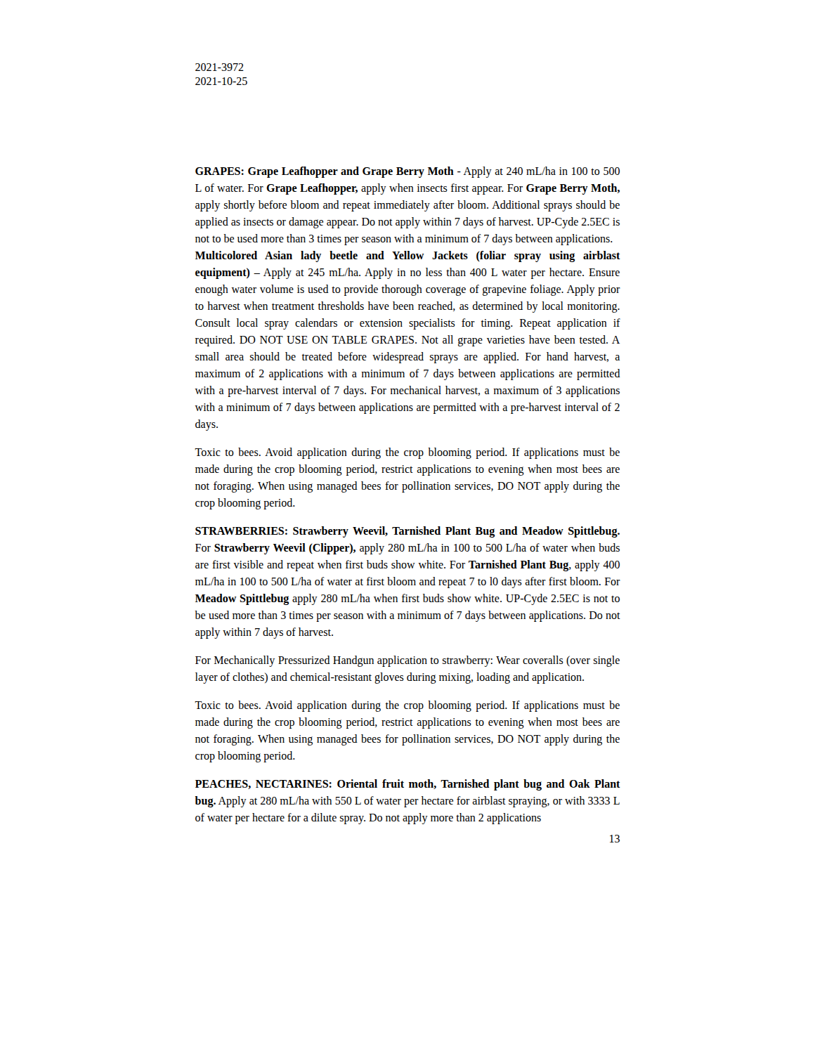2021-3972
2021-10-25
GRAPES: Grape Leafhopper and Grape Berry Moth - Apply at 240 mL/ha in 100 to 500 L of water. For Grape Leafhopper, apply when insects first appear. For Grape Berry Moth, apply shortly before bloom and repeat immediately after bloom. Additional sprays should be applied as insects or damage appear. Do not apply within 7 days of harvest. UP-Cyde 2.5EC is not to be used more than 3 times per season with a minimum of 7 days between applications.
Multicolored Asian lady beetle and Yellow Jackets (foliar spray using airblast equipment) – Apply at 245 mL/ha. Apply in no less than 400 L water per hectare. Ensure enough water volume is used to provide thorough coverage of grapevine foliage. Apply prior to harvest when treatment thresholds have been reached, as determined by local monitoring. Consult local spray calendars or extension specialists for timing. Repeat application if required. DO NOT USE ON TABLE GRAPES. Not all grape varieties have been tested. A small area should be treated before widespread sprays are applied. For hand harvest, a maximum of 2 applications with a minimum of 7 days between applications are permitted with a pre-harvest interval of 7 days. For mechanical harvest, a maximum of 3 applications with a minimum of 7 days between applications are permitted with a pre-harvest interval of 2 days.
Toxic to bees. Avoid application during the crop blooming period. If applications must be made during the crop blooming period, restrict applications to evening when most bees are not foraging. When using managed bees for pollination services, DO NOT apply during the crop blooming period.
STRAWBERRIES: Strawberry Weevil, Tarnished Plant Bug and Meadow Spittlebug. For Strawberry Weevil (Clipper), apply 280 mL/ha in 100 to 500 L/ha of water when buds are first visible and repeat when first buds show white. For Tarnished Plant Bug, apply 400 mL/ha in 100 to 500 L/ha of water at first bloom and repeat 7 to l0 days after first bloom. For Meadow Spittlebug apply 280 mL/ha when first buds show white. UP-Cyde 2.5EC is not to be used more than 3 times per season with a minimum of 7 days between applications. Do not apply within 7 days of harvest.
For Mechanically Pressurized Handgun application to strawberry: Wear coveralls (over single layer of clothes) and chemical-resistant gloves during mixing, loading and application.
Toxic to bees. Avoid application during the crop blooming period. If applications must be made during the crop blooming period, restrict applications to evening when most bees are not foraging. When using managed bees for pollination services, DO NOT apply during the crop blooming period.
PEACHES, NECTARINES: Oriental fruit moth, Tarnished plant bug and Oak Plant bug. Apply at 280 mL/ha with 550 L of water per hectare for airblast spraying, or with 3333 L of water per hectare for a dilute spray. Do not apply more than 2 applications
13